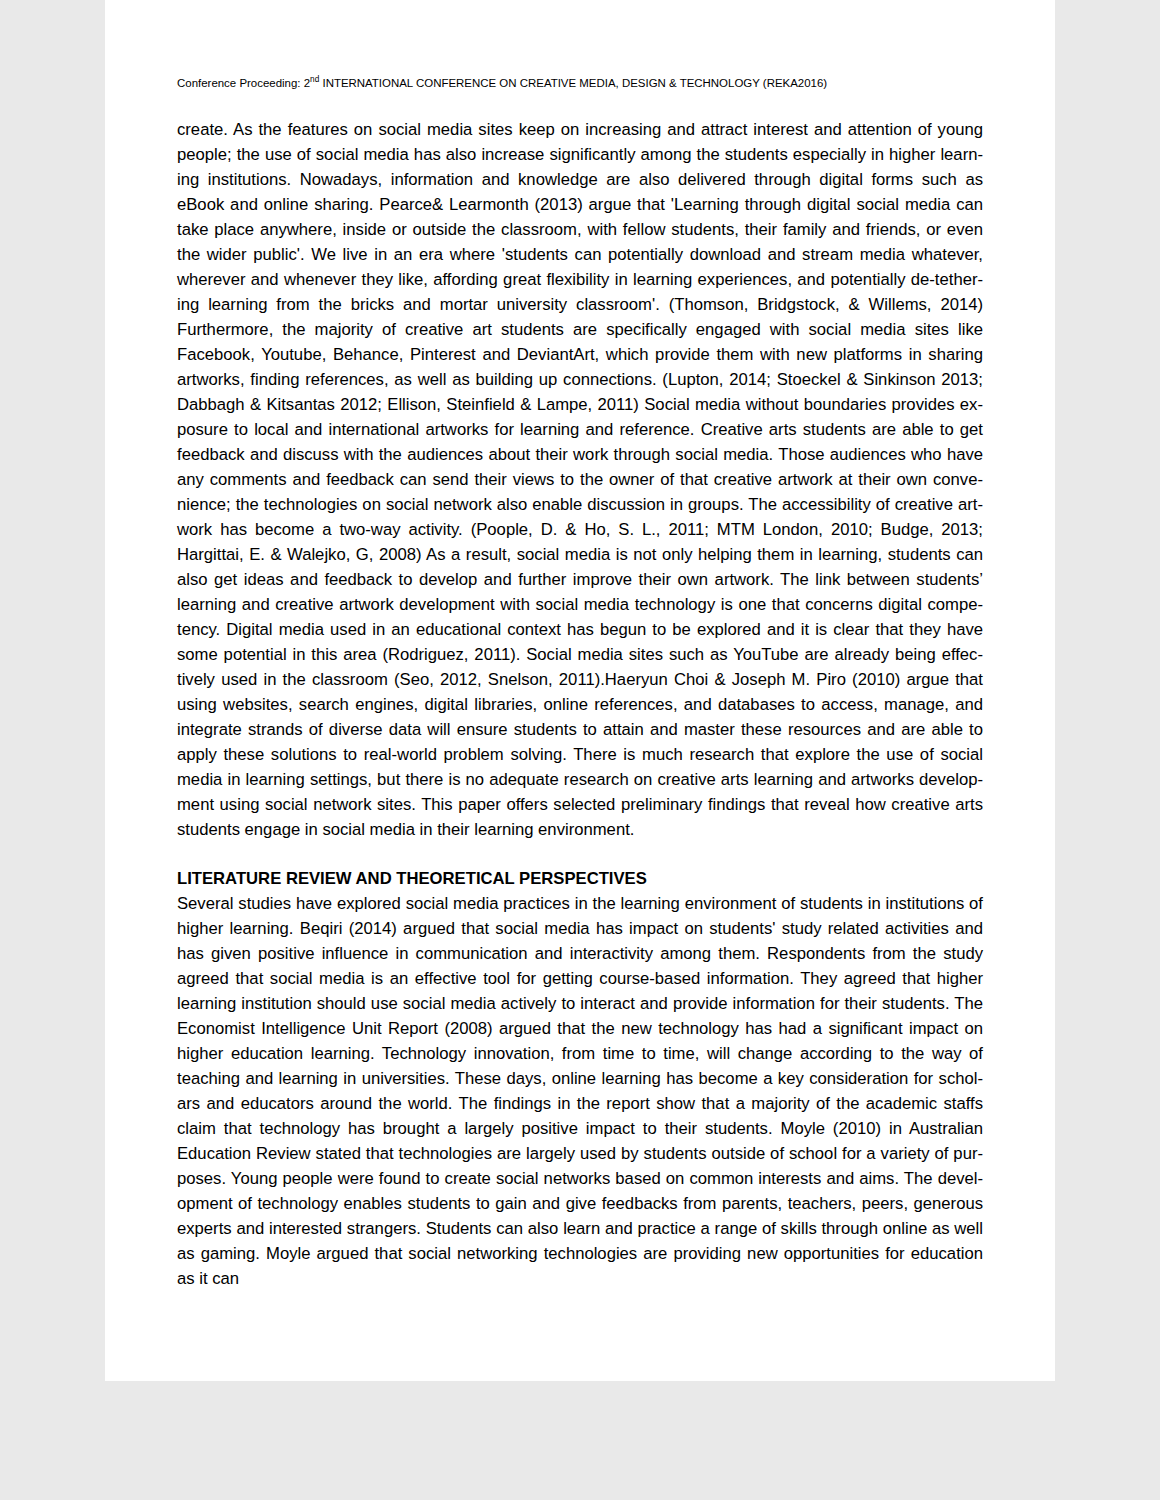Conference Proceeding: 2nd INTERNATIONAL CONFERENCE ON CREATIVE MEDIA, DESIGN & TECHNOLOGY (REKA2016)
create. As the features on social media sites keep on increasing and attract interest and attention of young people; the use of social media has also increase significantly among the students especially in higher learning institutions. Nowadays, information and knowledge are also delivered through digital forms such as eBook and online sharing. Pearce& Learmonth (2013) argue that 'Learning through digital social media can take place anywhere, inside or outside the classroom, with fellow students, their family and friends, or even the wider public'. We live in an era where 'students can potentially download and stream media whatever, wherever and whenever they like, affording great flexibility in learning experiences, and potentially de-tethering learning from the bricks and mortar university classroom'. (Thomson, Bridgstock, & Willems, 2014) Furthermore, the majority of creative art students are specifically engaged with social media sites like Facebook, Youtube, Behance, Pinterest and DeviantArt, which provide them with new platforms in sharing artworks, finding references, as well as building up connections. (Lupton, 2014; Stoeckel & Sinkinson 2013; Dabbagh & Kitsantas 2012; Ellison, Steinfield & Lampe, 2011) Social media without boundaries provides exposure to local and international artworks for learning and reference. Creative arts students are able to get feedback and discuss with the audiences about their work through social media. Those audiences who have any comments and feedback can send their views to the owner of that creative artwork at their own convenience; the technologies on social network also enable discussion in groups. The accessibility of creative artwork has become a two-way activity. (Poople, D. & Ho, S. L., 2011; MTM London, 2010; Budge, 2013; Hargittai, E. & Walejko, G, 2008) As a result, social media is not only helping them in learning, students can also get ideas and feedback to develop and further improve their own artwork. The link between students’ learning and creative artwork development with social media technology is one that concerns digital competency. Digital media used in an educational context has begun to be explored and it is clear that they have some potential in this area (Rodriguez, 2011). Social media sites such as YouTube are already being effectively used in the classroom (Seo, 2012, Snelson, 2011).Haeryun Choi & Joseph M. Piro (2010) argue that using websites, search engines, digital libraries, online references, and databases to access, manage, and integrate strands of diverse data will ensure students to attain and master these resources and are able to apply these solutions to real-world problem solving. There is much research that explore the use of social media in learning settings, but there is no adequate research on creative arts learning and artworks development using social network sites. This paper offers selected preliminary findings that reveal how creative arts students engage in social media in their learning environment.
Literature Review and Theoretical Perspectives
Several studies have explored social media practices in the learning environment of students in institutions of higher learning. Beqiri (2014) argued that social media has impact on students' study related activities and has given positive influence in communication and interactivity among them. Respondents from the study agreed that social media is an effective tool for getting course-based information. They agreed that higher learning institution should use social media actively to interact and provide information for their students. The Economist Intelligence Unit Report (2008) argued that the new technology has had a significant impact on higher education learning. Technology innovation, from time to time, will change according to the way of teaching and learning in universities. These days, online learning has become a key consideration for scholars and educators around the world. The findings in the report show that a majority of the academic staffs claim that technology has brought a largely positive impact to their students. Moyle (2010) in Australian Education Review stated that technologies are largely used by students outside of school for a variety of purposes. Young people were found to create social networks based on common interests and aims. The development of technology enables students to gain and give feedbacks from parents, teachers, peers, generous experts and interested strangers. Students can also learn and practice a range of skills through online as well as gaming. Moyle argued that social networking technologies are providing new opportunities for education as it can